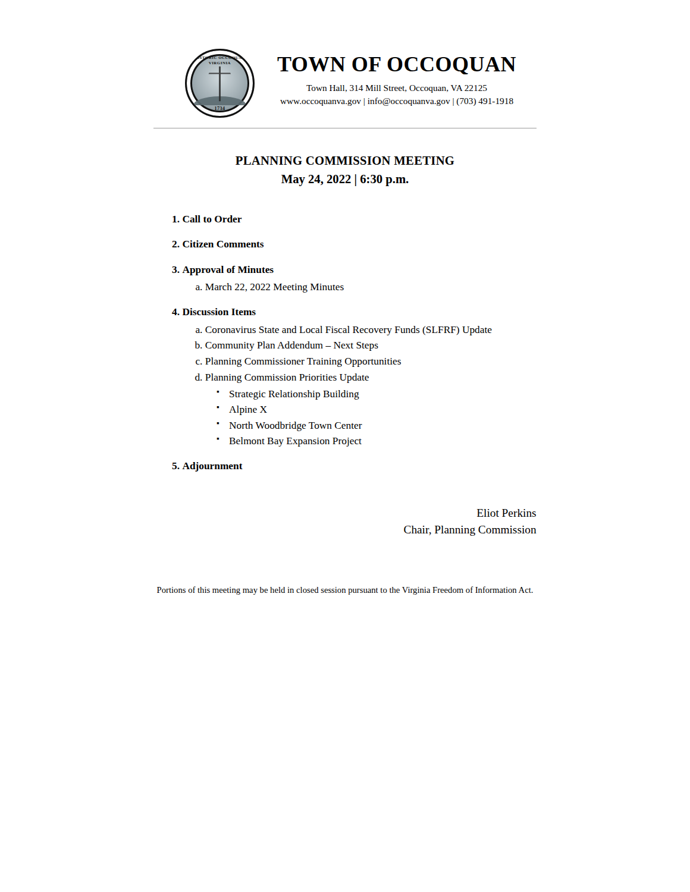Historic Occoquan Virginia 1734
TOWN OF OCCOQUAN
Town Hall, 314 Mill Street, Occoquan, VA 22125
www.occoquanva.gov | info@occoquanva.gov | (703) 491-1918
PLANNING COMMISSION MEETING
May 24, 2022 | 6:30 p.m.
Call to Order
Citizen Comments
Approval of Minutes
March 22, 2022 Meeting Minutes
Discussion Items
Coronavirus State and Local Fiscal Recovery Funds (SLFRF) Update
Community Plan Addendum – Next Steps
Planning Commissioner Training Opportunities
Planning Commission Priorities Update
Strategic Relationship Building
Alpine X
North Woodbridge Town Center
Belmont Bay Expansion Project
Adjournment
Eliot Perkins
Chair, Planning Commission
Portions of this meeting may be held in closed session pursuant to the Virginia Freedom of Information Act.